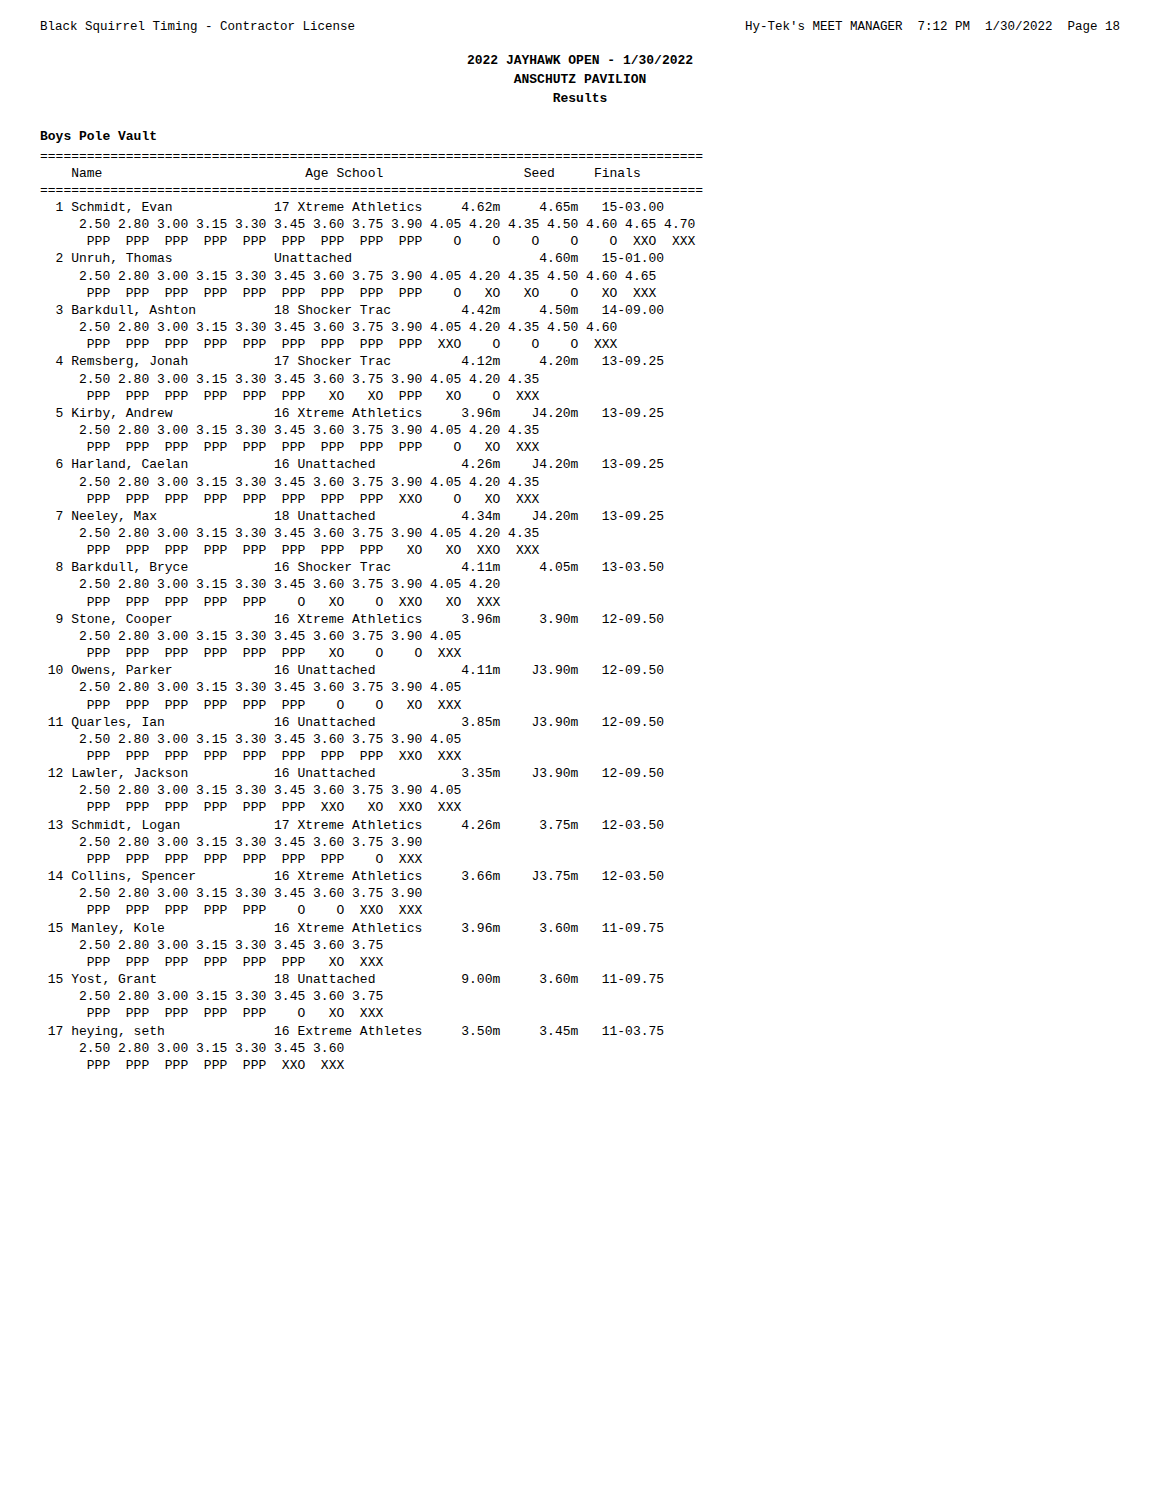Black Squirrel Timing - Contractor License Hy-Tek's MEET MANAGER 7:12 PM 1/30/2022 Page 18
2022 JAYHAWK OPEN - 1/30/2022
ANSCHUTZ PAVILION
Results
Boys Pole Vault
=====================================================================================
    Name                          Age School                  Seed     Finals
=====================================================================================
  1 Schmidt, Evan             17 Xtreme Athletics     4.62m     4.65m   15-03.00
     2.50 2.80 3.00 3.15 3.30 3.45 3.60 3.75 3.90 4.05 4.20 4.35 4.50 4.60 4.65 4.70
      PPP  PPP  PPP  PPP  PPP  PPP  PPP  PPP  PPP    O    O    O    O    O  XXO  XXX
  2 Unruh, Thomas             Unattached                        4.60m   15-01.00
     2.50 2.80 3.00 3.15 3.30 3.45 3.60 3.75 3.90 4.05 4.20 4.35 4.50 4.60 4.65
      PPP  PPP  PPP  PPP  PPP  PPP  PPP  PPP  PPP    O   XO   XO    O   XO  XXX
  3 Barkdull, Ashton          18 Shocker Trac         4.42m     4.50m   14-09.00
     2.50 2.80 3.00 3.15 3.30 3.45 3.60 3.75 3.90 4.05 4.20 4.35 4.50 4.60
      PPP  PPP  PPP  PPP  PPP  PPP  PPP  PPP  PPP  XXO    O    O    O  XXX
  4 Remsberg, Jonah           17 Shocker Trac         4.12m     4.20m   13-09.25
     2.50 2.80 3.00 3.15 3.30 3.45 3.60 3.75 3.90 4.05 4.20 4.35
      PPP  PPP  PPP  PPP  PPP  PPP   XO   XO  PPP   XO    O  XXX
  5 Kirby, Andrew             16 Xtreme Athletics     3.96m    J4.20m   13-09.25
     2.50 2.80 3.00 3.15 3.30 3.45 3.60 3.75 3.90 4.05 4.20 4.35
      PPP  PPP  PPP  PPP  PPP  PPP  PPP  PPP  PPP    O   XO  XXX
  6 Harland, Caelan           16 Unattached           4.26m    J4.20m   13-09.25
     2.50 2.80 3.00 3.15 3.30 3.45 3.60 3.75 3.90 4.05 4.20 4.35
      PPP  PPP  PPP  PPP  PPP  PPP  PPP  PPP  XXO    O   XO  XXX
  7 Neeley, Max               18 Unattached           4.34m    J4.20m   13-09.25
     2.50 2.80 3.00 3.15 3.30 3.45 3.60 3.75 3.90 4.05 4.20 4.35
      PPP  PPP  PPP  PPP  PPP  PPP  PPP  PPP   XO   XO  XXO  XXX
  8 Barkdull, Bryce           16 Shocker Trac         4.11m     4.05m   13-03.50
     2.50 2.80 3.00 3.15 3.30 3.45 3.60 3.75 3.90 4.05 4.20
      PPP  PPP  PPP  PPP  PPP    O   XO    O  XXO   XO  XXX
  9 Stone, Cooper             16 Xtreme Athletics     3.96m     3.90m   12-09.50
     2.50 2.80 3.00 3.15 3.30 3.45 3.60 3.75 3.90 4.05
      PPP  PPP  PPP  PPP  PPP  PPP   XO    O    O  XXX
 10 Owens, Parker             16 Unattached           4.11m    J3.90m   12-09.50
     2.50 2.80 3.00 3.15 3.30 3.45 3.60 3.75 3.90 4.05
      PPP  PPP  PPP  PPP  PPP  PPP    O    O   XO  XXX
 11 Quarles, Ian              16 Unattached           3.85m    J3.90m   12-09.50
     2.50 2.80 3.00 3.15 3.30 3.45 3.60 3.75 3.90 4.05
      PPP  PPP  PPP  PPP  PPP  PPP  PPP  PPP  XXO  XXX
 12 Lawler, Jackson           16 Unattached           3.35m    J3.90m   12-09.50
     2.50 2.80 3.00 3.15 3.30 3.45 3.60 3.75 3.90 4.05
      PPP  PPP  PPP  PPP  PPP  PPP  XXO   XO  XXO  XXX
 13 Schmidt, Logan            17 Xtreme Athletics     4.26m     3.75m   12-03.50
     2.50 2.80 3.00 3.15 3.30 3.45 3.60 3.75 3.90
      PPP  PPP  PPP  PPP  PPP  PPP  PPP    O  XXX
 14 Collins, Spencer          16 Xtreme Athletics     3.66m    J3.75m   12-03.50
     2.50 2.80 3.00 3.15 3.30 3.45 3.60 3.75 3.90
      PPP  PPP  PPP  PPP  PPP    O    O  XXO  XXX
 15 Manley, Kole              16 Xtreme Athletics     3.96m     3.60m   11-09.75
     2.50 2.80 3.00 3.15 3.30 3.45 3.60 3.75
      PPP  PPP  PPP  PPP  PPP  PPP   XO  XXX
 15 Yost, Grant               18 Unattached           9.00m     3.60m   11-09.75
     2.50 2.80 3.00 3.15 3.30 3.45 3.60 3.75
      PPP  PPP  PPP  PPP  PPP    O   XO  XXX
 17 heying, seth              16 Extreme Athletes     3.50m     3.45m   11-03.75
     2.50 2.80 3.00 3.15 3.30 3.45 3.60
      PPP  PPP  PPP  PPP  PPP  XXO  XXX